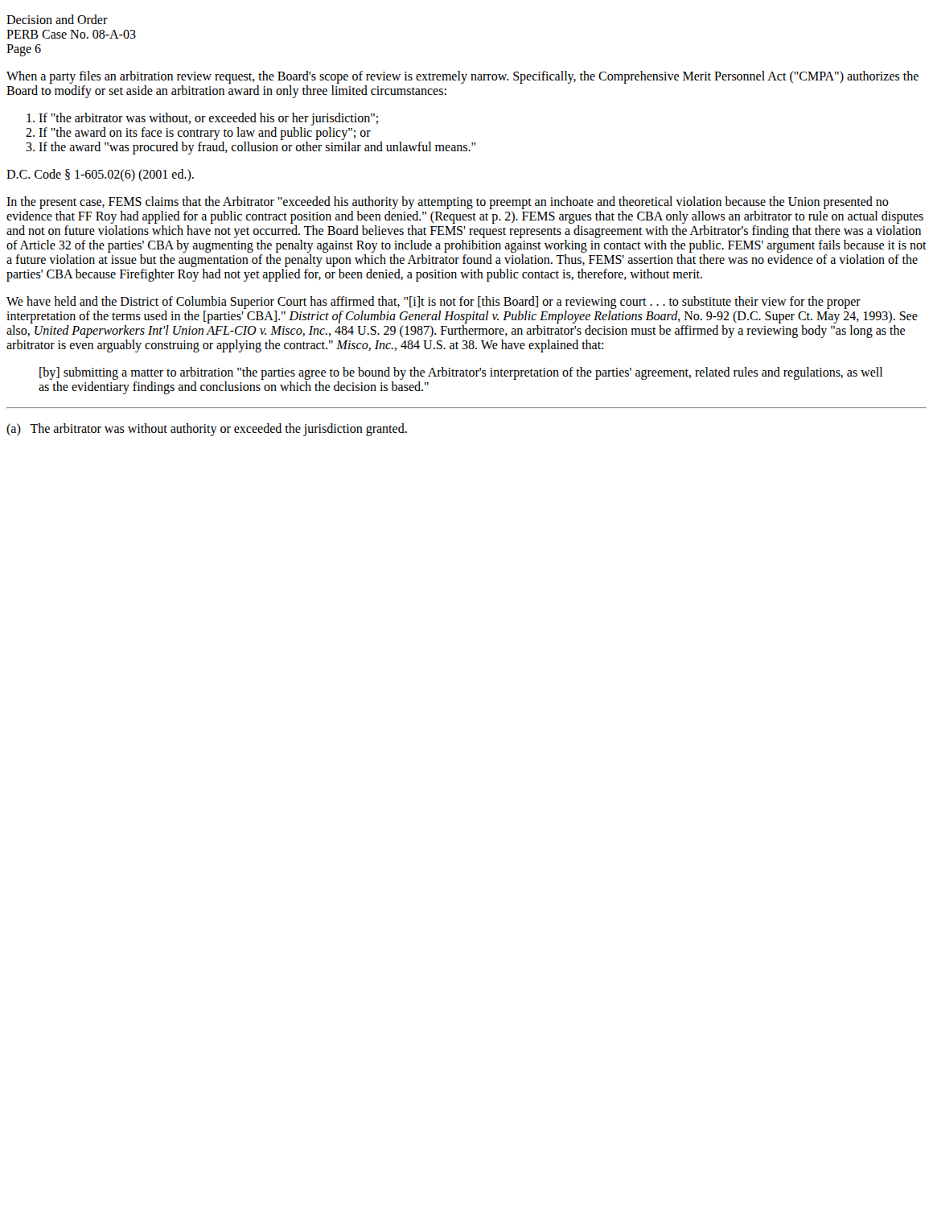Decision and Order
PERB Case No. 08-A-03
Page 6
When a party files an arbitration review request, the Board's scope of review is extremely narrow. Specifically, the Comprehensive Merit Personnel Act ("CMPA") authorizes the Board to modify or set aside an arbitration award in only three limited circumstances:
If "the arbitrator was without, or exceeded his or her jurisdiction";
If "the award on its face is contrary to law and public policy"; or
If the award "was procured by fraud, collusion or other similar and unlawful means."
D.C. Code § 1-605.02(6) (2001 ed.).
In the present case, FEMS claims that the Arbitrator "exceeded his authority by attempting to preempt an inchoate and theoretical violation because the Union presented no evidence that FF Roy had applied for a public contract position and been denied." (Request at p. 2). FEMS argues that the CBA only allows an arbitrator to rule on actual disputes and not on future violations which have not yet occurred. The Board believes that FEMS' request represents a disagreement with the Arbitrator's finding that there was a violation of Article 32 of the parties' CBA by augmenting the penalty against Roy to include a prohibition against working in contact with the public. FEMS' argument fails because it is not a future violation at issue but the augmentation of the penalty upon which the Arbitrator found a violation. Thus, FEMS' assertion that there was no evidence of a violation of the parties' CBA because Firefighter Roy had not yet applied for, or been denied, a position with public contact is, therefore, without merit.
We have held and the District of Columbia Superior Court has affirmed that, "[i]t is not for [this Board] or a reviewing court . . . to substitute their view for the proper interpretation of the terms used in the [parties' CBA]." District of Columbia General Hospital v. Public Employee Relations Board, No. 9-92 (D.C. Super Ct. May 24, 1993). See also, United Paperworkers Int'l Union AFL-CIO v. Misco, Inc., 484 U.S. 29 (1987). Furthermore, an arbitrator's decision must be affirmed by a reviewing body "as long as the arbitrator is even arguably construing or applying the contract." Misco, Inc., 484 U.S. at 38. We have explained that:
[by] submitting a matter to arbitration "the parties agree to be bound by the Arbitrator's interpretation of the parties' agreement, related rules and regulations, as well as the evidentiary findings and conclusions on which the decision is based."
(a) The arbitrator was without authority or exceeded the jurisdiction granted.